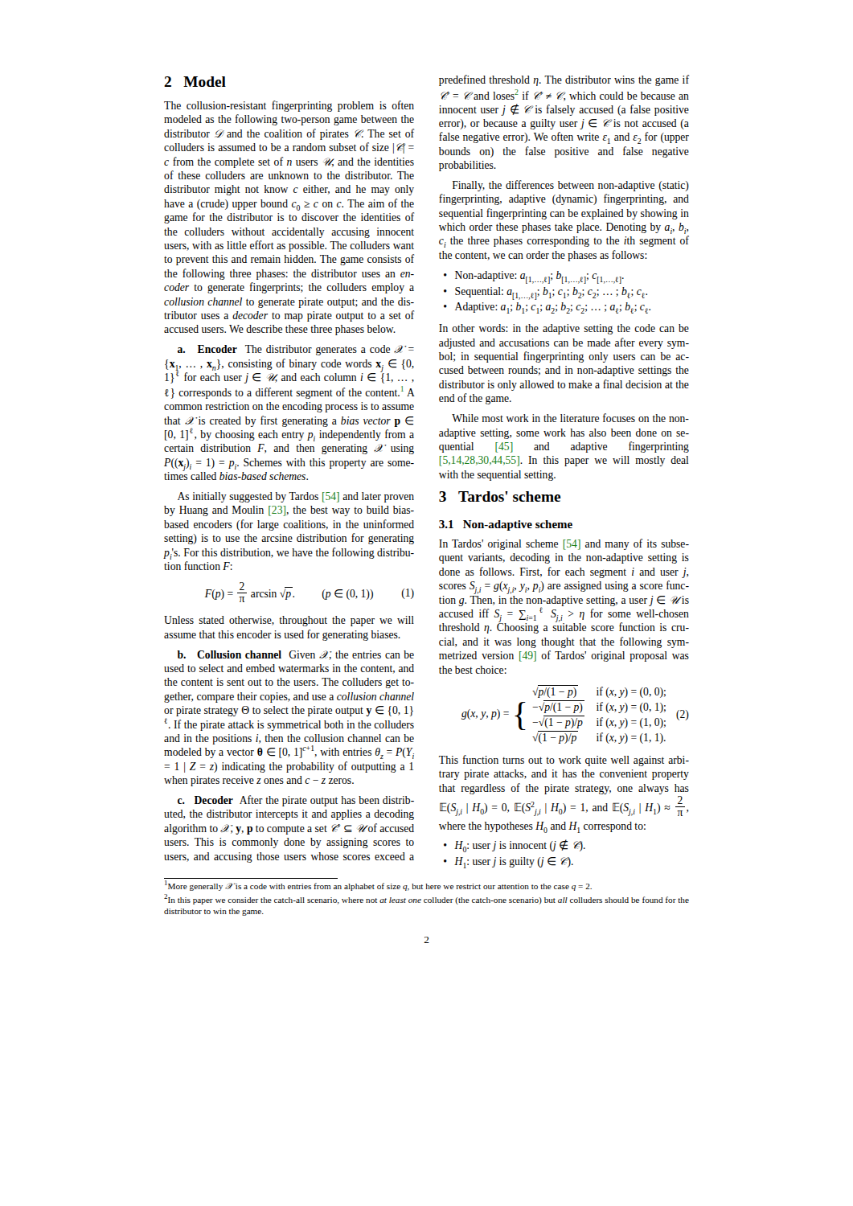2 Model
The collusion-resistant fingerprinting problem is often modeled as the following two-person game between the distributor 𝒟 and the coalition of pirates 𝒞. The set of colluders is assumed to be a random subset of size |𝒞| = c from the complete set of n users 𝒰, and the identities of these colluders are unknown to the distributor. The distributor might not know c either, and he may only have a (crude) upper bound c0 ≥ c on c. The aim of the game for the distributor is to discover the identities of the colluders without accidentally accusing innocent users, with as little effort as possible. The colluders want to prevent this and remain hidden. The game consists of the following three phases: the distributor uses an encoder to generate fingerprints; the colluders employ a collusion channel to generate pirate output; and the distributor uses a decoder to map pirate output to a set of accused users. We describe these three phases below.
a. Encoder The distributor generates a code 𝒳 = {x1, … , xn}, consisting of binary code words xj ∈ {0, 1}ℓ for each user j ∈ 𝒰, and each column i ∈ {1, … , ℓ} corresponds to a different segment of the content.1 A common restriction on the encoding process is to assume that 𝒳 is created by first generating a bias vector p ∈ [0, 1]ℓ, by choosing each entry pi independently from a certain distribution F, and then generating 𝒳 using P((xj)i = 1) = pi. Schemes with this property are sometimes called bias-based schemes.
As initially suggested by Tardos [54] and later proven by Huang and Moulin [23], the best way to build bias-based encoders (for large coalitions, in the uninformed setting) is to use the arcsine distribution for generating pi's. For this distribution, we have the following distribution function F:
F(p) = 2 π arcsin √p. (p ∈ (0, 1)) (1)
Unless stated otherwise, throughout the paper we will assume that this encoder is used for generating biases.
b. Collusion channel Given 𝒳, the entries can be used to select and embed watermarks in the content, and the content is sent out to the users. The colluders get together, compare their copies, and use a collusion channel or pirate strategy Θ to select the pirate output y ∈ {0, 1}ℓ. If the pirate attack is symmetrical both in the colluders and in the positions i, then the collusion channel can be modeled by a vector θ ∈ [0, 1]c+1, with entries θz = P(Yi = 1 | Z = z) indicating the probability of outputting a 1 when pirates receive z ones and c − z zeros.
c. Decoder After the pirate output has been distributed, the distributor intercepts it and applies a decoding algorithm to 𝒳, y, p to compute a set 𝒞′ ⊆ 𝒰 of accused users. This is commonly done by assigning scores to users, and accusing those users whose scores exceed a predefined threshold η. The distributor wins the game if 𝒞′ = 𝒞 and loses2 if 𝒞′ ≠ 𝒞, which could be because an innocent user j ∉ 𝒞 is falsely accused (a false positive error), or because a guilty user j ∈ 𝒞 is not accused (a false negative error). We often write ε1 and ε2 for (upper bounds on) the false positive and false negative probabilities.
Finally, the differences between non-adaptive (static) fingerprinting, adaptive (dynamic) fingerprinting, and sequential fingerprinting can be explained by showing in which order these phases take place. Denoting by ai, bi, ci the three phases corresponding to the ith segment of the content, we can order the phases as follows:
Non-adaptive: a[1,…,ℓ]; b[1,…,ℓ]; c[1,…,ℓ].
Sequential: a[1,…,ℓ]; b1; c1; b2; c2; … ; bℓ; cℓ.
Adaptive: a1; b1; c1; a2; b2; c2; … ; aℓ; bℓ; cℓ.
In other words: in the adaptive setting the code can be adjusted and accusations can be made after every symbol; in sequential fingerprinting only users can be accused between rounds; and in non-adaptive settings the distributor is only allowed to make a final decision at the end of the game.
While most work in the literature focuses on the non-adaptive setting, some work has also been done on sequential [45] and adaptive fingerprinting [5,14,28,30,44,55]. In this paper we will mostly deal with the sequential setting.
3 Tardos' scheme
3.1 Non-adaptive scheme
In Tardos' original scheme [54] and many of its subsequent variants, decoding in the non-adaptive setting is done as follows. First, for each segment i and user j, scores Sj,i = g(xj,i, yi, pi) are assigned using a score function g. Then, in the non-adaptive setting, a user j ∈ 𝒰 is accused iff Sj = ∑i=1ℓ Sj,i > η for some well-chosen threshold η. Choosing a suitable score function is crucial, and it was long thought that the following symmetrized version [49] of Tardos' original proposal was the best choice:
g(x, y, p) = { √p/(1 − p) if (x, y) = (0, 0); −√p/(1 − p) if (x, y) = (0, 1); −√(1 − p)/p if (x, y) = (1, 0); √(1 − p)/p if (x, y) = (1, 1). (2)
This function turns out to work quite well against arbitrary pirate attacks, and it has the convenient property that regardless of the pirate strategy, one always has 𝔼(Sj,i | H0) = 0, 𝔼(S2j,i | H0) = 1, and 𝔼(Sj,i | H1) ≈ 2 π, where the hypotheses H0 and H1 correspond to:
H0: user j is innocent (j ∉ 𝒞).
H1: user j is guilty (j ∈ 𝒞).
1More generally 𝒳 is a code with entries from an alphabet of size q, but here we restrict our attention to the case q = 2.
2In this paper we consider the catch-all scenario, where not at least one colluder (the catch-one scenario) but all colluders should be found for the distributor to win the game.
2